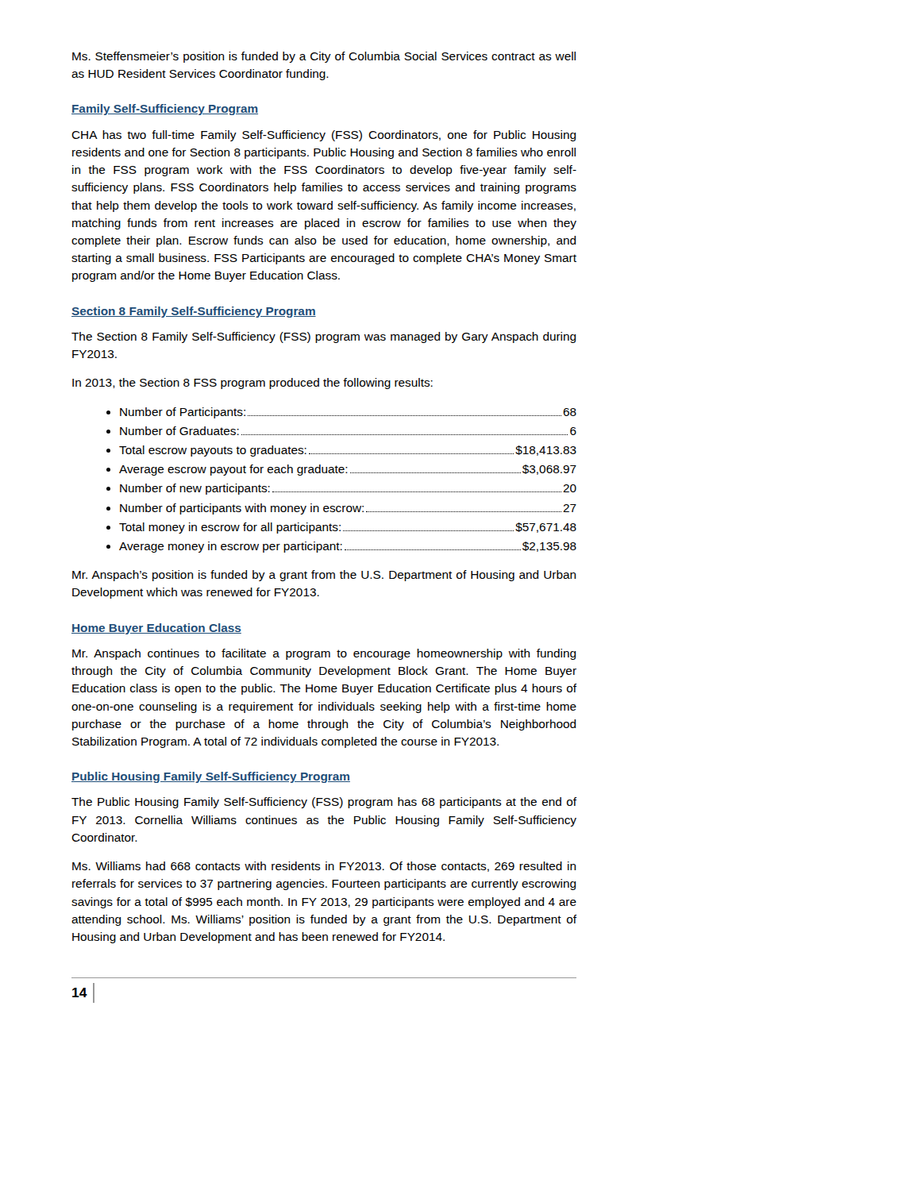Ms. Steffensmeier’s position is funded by a City of Columbia Social Services contract as well as HUD Resident Services Coordinator funding.
Family Self-Sufficiency Program
CHA has two full-time Family Self-Sufficiency (FSS) Coordinators, one for Public Housing residents and one for Section 8 participants. Public Housing and Section 8 families who enroll in the FSS program work with the FSS Coordinators to develop five-year family self-sufficiency plans. FSS Coordinators help families to access services and training programs that help them develop the tools to work toward self-sufficiency. As family income increases, matching funds from rent increases are placed in escrow for families to use when they complete their plan. Escrow funds can also be used for education, home ownership, and starting a small business. FSS Participants are encouraged to complete CHA’s Money Smart program and/or the Home Buyer Education Class.
Section 8 Family Self-Sufficiency Program
The Section 8 Family Self-Sufficiency (FSS) program was managed by Gary Anspach during FY2013.
In 2013, the Section 8 FSS program produced the following results:
Number of Participants: 68
Number of Graduates: 6
Total escrow payouts to graduates: $18,413.83
Average escrow payout for each graduate: $3,068.97
Number of new participants: 20
Number of participants with money in escrow: 27
Total money in escrow for all participants: $57,671.48
Average money in escrow per participant: $2,135.98
Mr. Anspach’s position is funded by a grant from the U.S. Department of Housing and Urban Development which was renewed for FY2013.
Home Buyer Education Class
Mr. Anspach continues to facilitate a program to encourage homeownership with funding through the City of Columbia Community Development Block Grant. The Home Buyer Education class is open to the public. The Home Buyer Education Certificate plus 4 hours of one-on-one counseling is a requirement for individuals seeking help with a first-time home purchase or the purchase of a home through the City of Columbia’s Neighborhood Stabilization Program. A total of 72 individuals completed the course in FY2013.
Public Housing Family Self-Sufficiency Program
The Public Housing Family Self-Sufficiency (FSS) program has 68 participants at the end of FY 2013. Cornellia Williams continues as the Public Housing Family Self-Sufficiency Coordinator.
Ms. Williams had 668 contacts with residents in FY2013. Of those contacts, 269 resulted in referrals for services to 37 partnering agencies. Fourteen participants are currently escrowing savings for a total of $995 each month. In FY 2013, 29 participants were employed and 4 are attending school. Ms. Williams’ position is funded by a grant from the U.S. Department of Housing and Urban Development and has been renewed for FY2014.
14